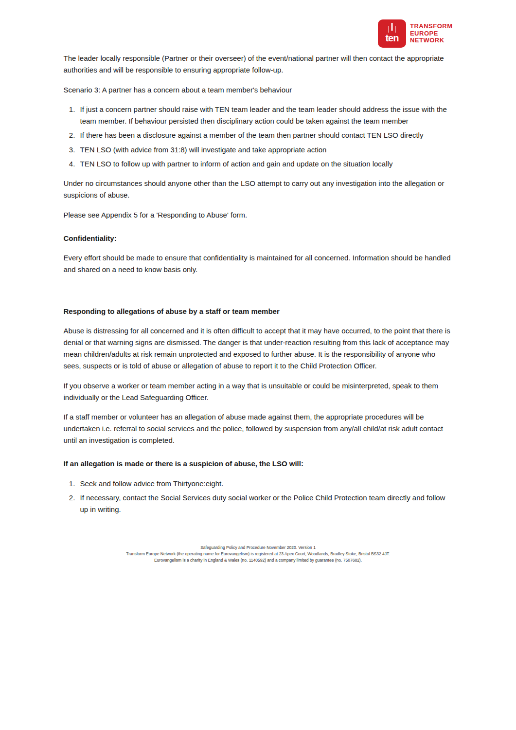TRANSFORM
EUROPE
NETWORK
The leader locally responsible (Partner or their overseer) of the event/national partner will then contact the appropriate authorities and will be responsible to ensuring appropriate follow-up.
Scenario 3: A partner has a concern about a team member's behaviour
If just a concern partner should raise with TEN team leader and the team leader should address the issue with the team member. If behaviour persisted then disciplinary action could be taken against the team member
If there has been a disclosure against a member of the team then partner should contact TEN LSO directly
TEN LSO (with advice from 31:8) will investigate and take appropriate action
TEN LSO to follow up with partner to inform of action and gain and update on the situation locally
Under no circumstances should anyone other than the LSO attempt to carry out any investigation into the allegation or suspicions of abuse.
Please see Appendix 5 for a 'Responding to Abuse' form.
Confidentiality:
Every effort should be made to ensure that confidentiality is maintained for all concerned. Information should be handled and shared on a need to know basis only.
Responding to allegations of abuse by a staff or team member
Abuse is distressing for all concerned and it is often difficult to accept that it may have occurred, to the point that there is denial or that warning signs are dismissed. The danger is that under-reaction resulting from this lack of acceptance may mean children/adults at risk remain unprotected and exposed to further abuse. It is the responsibility of anyone who sees, suspects or is told of abuse or allegation of abuse to report it to the Child Protection Officer.
If you observe a worker or team member acting in a way that is unsuitable or could be misinterpreted, speak to them individually or the Lead Safeguarding Officer.
If a staff member or volunteer has an allegation of abuse made against them, the appropriate procedures will be undertaken i.e. referral to social services and the police, followed by suspension from any/all child/at risk adult contact until an investigation is completed.
If an allegation is made or there is a suspicion of abuse, the LSO will:
Seek and follow advice from Thirtyone:eight.
If necessary, contact the Social Services duty social worker or the Police Child Protection team directly and follow up in writing.
Safeguarding Policy and Procedure November 2020. Version 1
Transform Europe Network (the operating name for Eurovangelism) is registered at 23 Apex Court, Woodlands, Bradley Stoke, Bristol BS32 4JT.
Eurovangelism is a charity in England & Wales (no. 1140592) and a company limited by guarantee (no. 7507682).